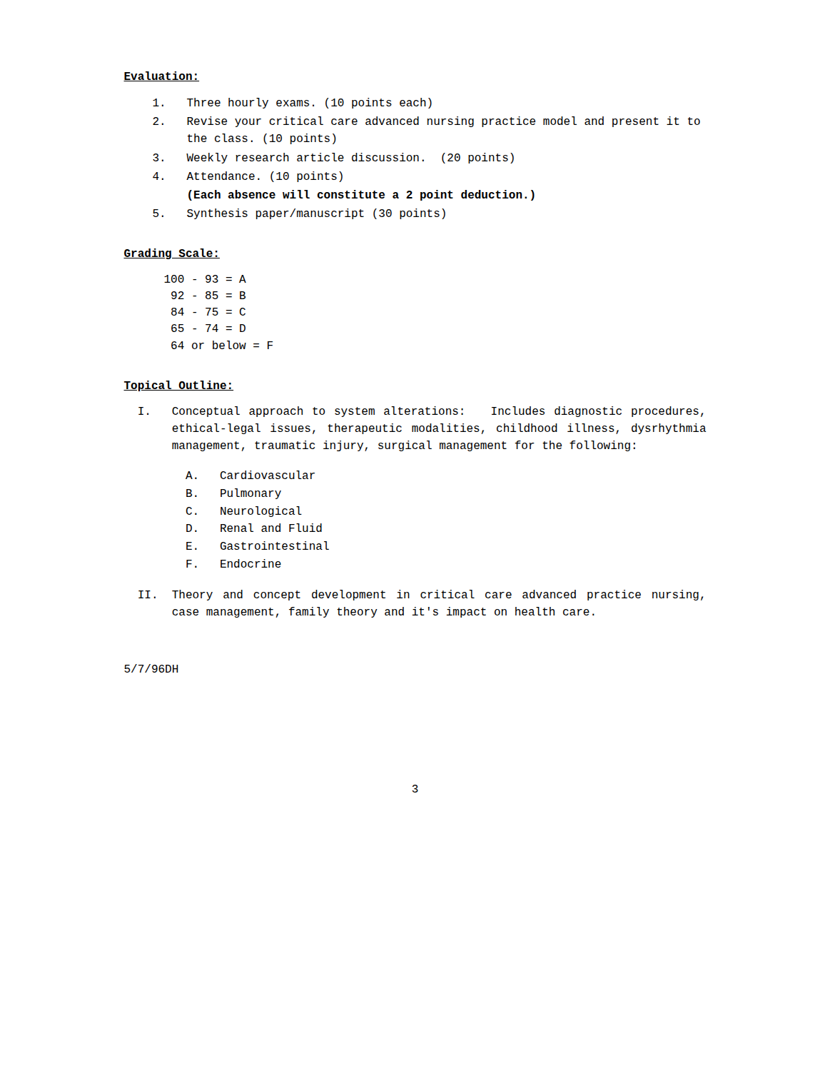Evaluation:
1. Three hourly exams. (10 points each)
2. Revise your critical care advanced nursing practice model and present it to the class. (10 points)
3. Weekly research article discussion. (20 points)
4. Attendance. (10 points) (Each absence will constitute a 2 point deduction.)
5. Synthesis paper/manuscript (30 points)
Grading Scale:
100 - 93 = A 92 - 85 = B 84 - 75 = C 65 - 74 = D 64 or below = F
Topical Outline:
I.
Conceptual approach to system alterations: Includes diagnostic procedures, ethical-legal issues, therapeutic modalities, childhood illness, dysrhythmia management, traumatic injury, surgical management for the following:
A. Cardiovascular
B. Pulmonary
C. Neurological
D. Renal and Fluid
E. Gastrointestinal
F. Endocrine
II.
Theory and concept development in critical care advanced practice nursing, case management, family theory and it's impact on health care.
5/7/96DH
3